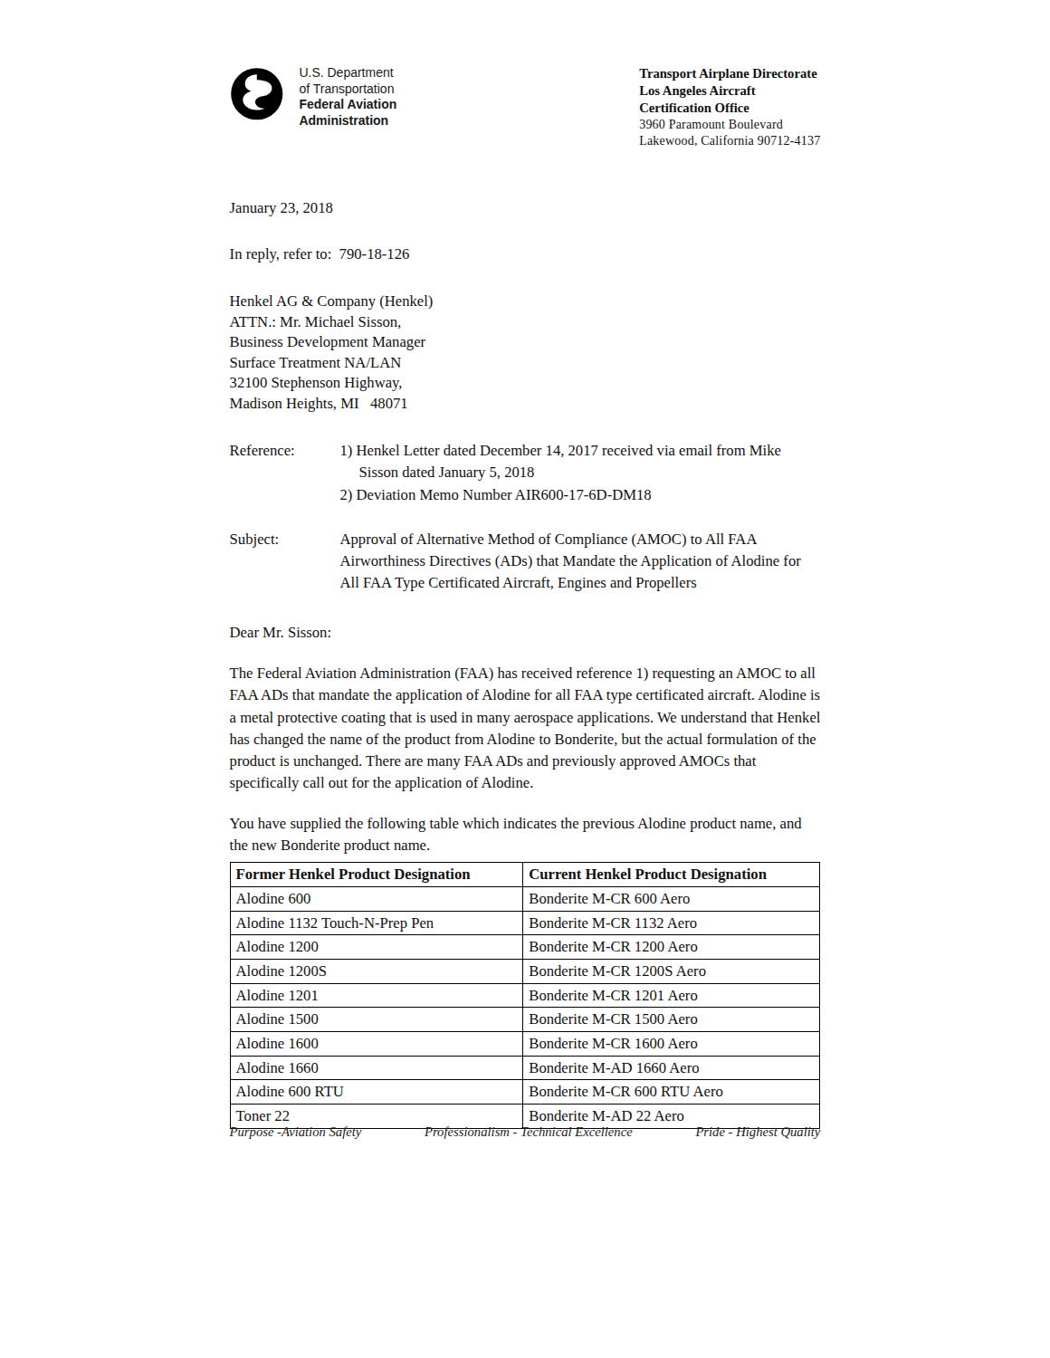U.S. Department
of Transportation
Federal Aviation
Administration
Transport Airplane Directorate
Los Angeles Aircraft
Certification Office
3960 Paramount Boulevard
Lakewood, California 90712-4137
January 23, 2018
In reply, refer to: 790-18-126
Henkel AG & Company (Henkel)
ATTN.: Mr. Michael Sisson,
Business Development Manager
Surface Treatment NA/LAN
32100 Stephenson Highway,
Madison Heights, MI 48071
Reference:
1) Henkel Letter dated December 14, 2017 received via email from Mike Sisson dated January 5, 2018 2) Deviation Memo Number AIR600-17-6D-DM18
Subject:
Approval of Alternative Method of Compliance (AMOC) to All FAA Airworthiness Directives (ADs) that Mandate the Application of Alodine for All FAA Type Certificated Aircraft, Engines and Propellers
Dear Mr. Sisson:
The Federal Aviation Administration (FAA) has received reference 1) requesting an AMOC to all FAA ADs that mandate the application of Alodine for all FAA type certificated aircraft. Alodine is a metal protective coating that is used in many aerospace applications. We understand that Henkel has changed the name of the product from Alodine to Bonderite, but the actual formulation of the product is unchanged. There are many FAA ADs and previously approved AMOCs that specifically call out for the application of Alodine.
You have supplied the following table which indicates the previous Alodine product name, and the new Bonderite product name.
| Former Henkel Product Designation | Current Henkel Product Designation |
| --- | --- |
| Alodine 600 | Bonderite M-CR 600 Aero |
| Alodine 1132 Touch-N-Prep Pen | Bonderite M-CR 1132 Aero |
| Alodine 1200 | Bonderite M-CR 1200 Aero |
| Alodine 1200S | Bonderite M-CR 1200S Aero |
| Alodine 1201 | Bonderite M-CR 1201 Aero |
| Alodine 1500 | Bonderite M-CR 1500 Aero |
| Alodine 1600 | Bonderite M-CR 1600 Aero |
| Alodine 1660 | Bonderite M-AD 1660 Aero |
| Alodine 600 RTU | Bonderite M-CR 600 RTU Aero |
| Toner 22 | Bonderite M-AD 22 Aero |
Purpose -Aviation Safety Professionalism - Technical Excellence Pride - Highest Quality